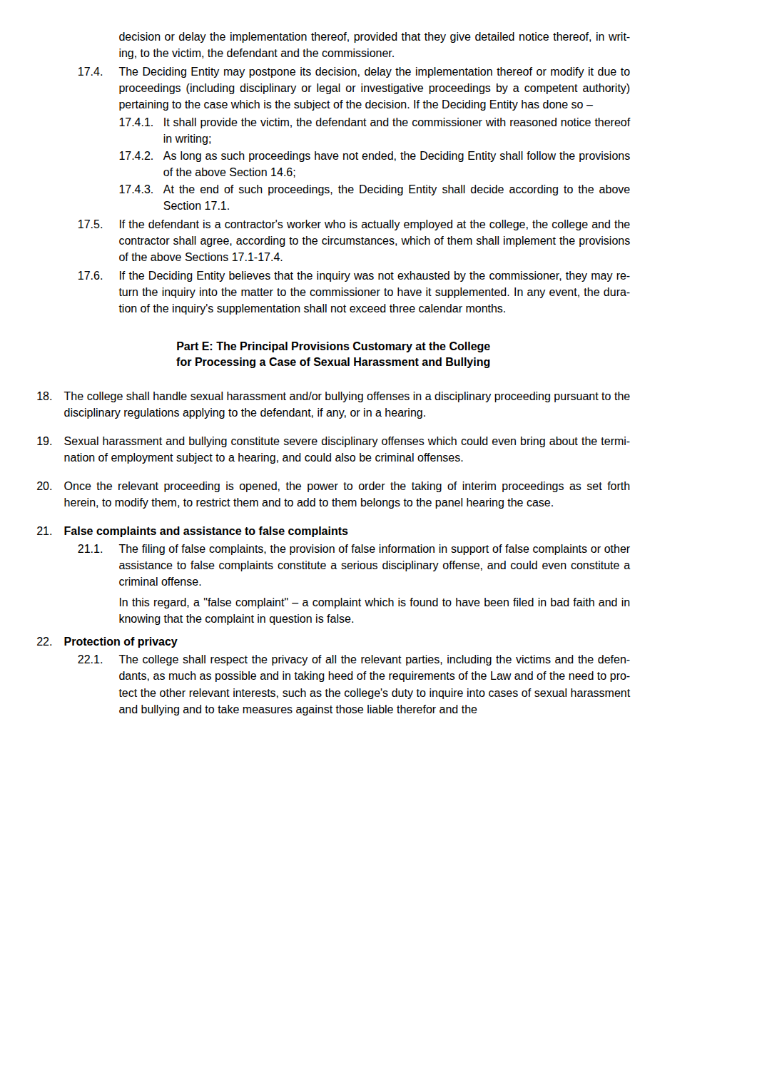decision or delay the implementation thereof, provided that they give detailed notice thereof, in writing, to the victim, the defendant and the commissioner.
17.4. The Deciding Entity may postpone its decision, delay the implementation thereof or modify it due to proceedings (including disciplinary or legal or investigative proceedings by a competent authority) pertaining to the case which is the subject of the decision. If the Deciding Entity has done so –
17.4.1. It shall provide the victim, the defendant and the commissioner with reasoned notice thereof in writing;
17.4.2. As long as such proceedings have not ended, the Deciding Entity shall follow the provisions of the above Section 14.6;
17.4.3. At the end of such proceedings, the Deciding Entity shall decide according to the above Section 17.1.
17.5. If the defendant is a contractor's worker who is actually employed at the college, the college and the contractor shall agree, according to the circumstances, which of them shall implement the provisions of the above Sections 17.1-17.4.
17.6. If the Deciding Entity believes that the inquiry was not exhausted by the commissioner, they may return the inquiry into the matter to the commissioner to have it supplemented. In any event, the duration of the inquiry's supplementation shall not exceed three calendar months.
Part E: The Principal Provisions Customary at the College for Processing a Case of Sexual Harassment and Bullying
18. The college shall handle sexual harassment and/or bullying offenses in a disciplinary proceeding pursuant to the disciplinary regulations applying to the defendant, if any, or in a hearing.
19. Sexual harassment and bullying constitute severe disciplinary offenses which could even bring about the termination of employment subject to a hearing, and could also be criminal offenses.
20. Once the relevant proceeding is opened, the power to order the taking of interim proceedings as set forth herein, to modify them, to restrict them and to add to them belongs to the panel hearing the case.
21. False complaints and assistance to false complaints
21.1.
The filing of false complaints, the provision of false information in support of false complaints or other assistance to false complaints constitute a serious disciplinary offense, and could even constitute a criminal offense.
In this regard, a "false complaint" – a complaint which is found to have been filed in bad faith and in knowing that the complaint in question is false.
22. Protection of privacy
22.1. The college shall respect the privacy of all the relevant parties, including the victims and the defendants, as much as possible and in taking heed of the requirements of the Law and of the need to protect the other relevant interests, such as the college's duty to inquire into cases of sexual harassment and bullying and to take measures against those liable therefor and the